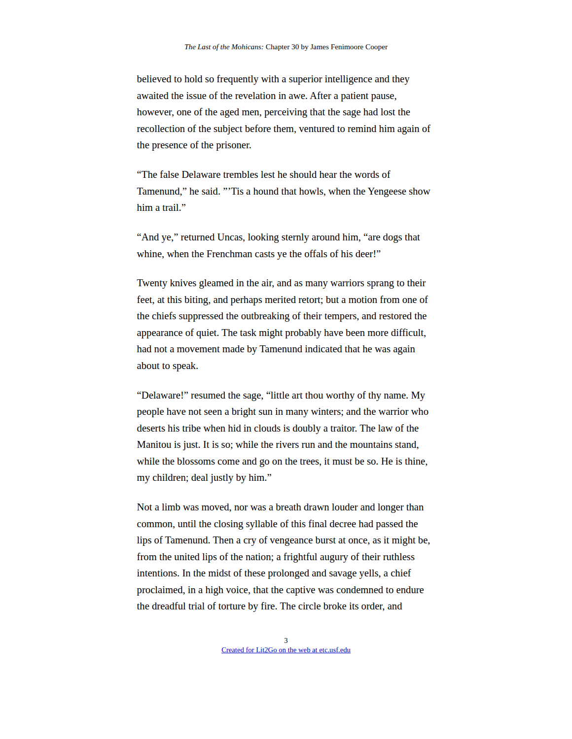The Last of the Mohicans: Chapter 30 by James Fenimoore Cooper
believed to hold so frequently with a superior intelligence and they awaited the issue of the revelation in awe. After a patient pause, however, one of the aged men, perceiving that the sage had lost the recollection of the subject before them, ventured to remind him again of the presence of the prisoner.
“The false Delaware trembles lest he should hear the words of Tamenund,” he said. ”’Tis a hound that howls, when the Yengeese show him a trail.”
“And ye,” returned Uncas, looking sternly around him, “are dogs that whine, when the Frenchman casts ye the offals of his deer!”
Twenty knives gleamed in the air, and as many warriors sprang to their feet, at this biting, and perhaps merited retort; but a motion from one of the chiefs suppressed the outbreaking of their tempers, and restored the appearance of quiet. The task might probably have been more difficult, had not a movement made by Tamenund indicated that he was again about to speak.
“Delaware!” resumed the sage, “little art thou worthy of thy name. My people have not seen a bright sun in many winters; and the warrior who deserts his tribe when hid in clouds is doubly a traitor. The law of the Manitou is just. It is so; while the rivers run and the mountains stand, while the blossoms come and go on the trees, it must be so. He is thine, my children; deal justly by him.”
Not a limb was moved, nor was a breath drawn louder and longer than common, until the closing syllable of this final decree had passed the lips of Tamenund. Then a cry of vengeance burst at once, as it might be, from the united lips of the nation; a frightful augury of their ruthless intentions. In the midst of these prolonged and savage yells, a chief proclaimed, in a high voice, that the captive was condemned to endure the dreadful trial of torture by fire. The circle broke its order, and
3 Created for Lit2Go on the web at etc.usf.edu